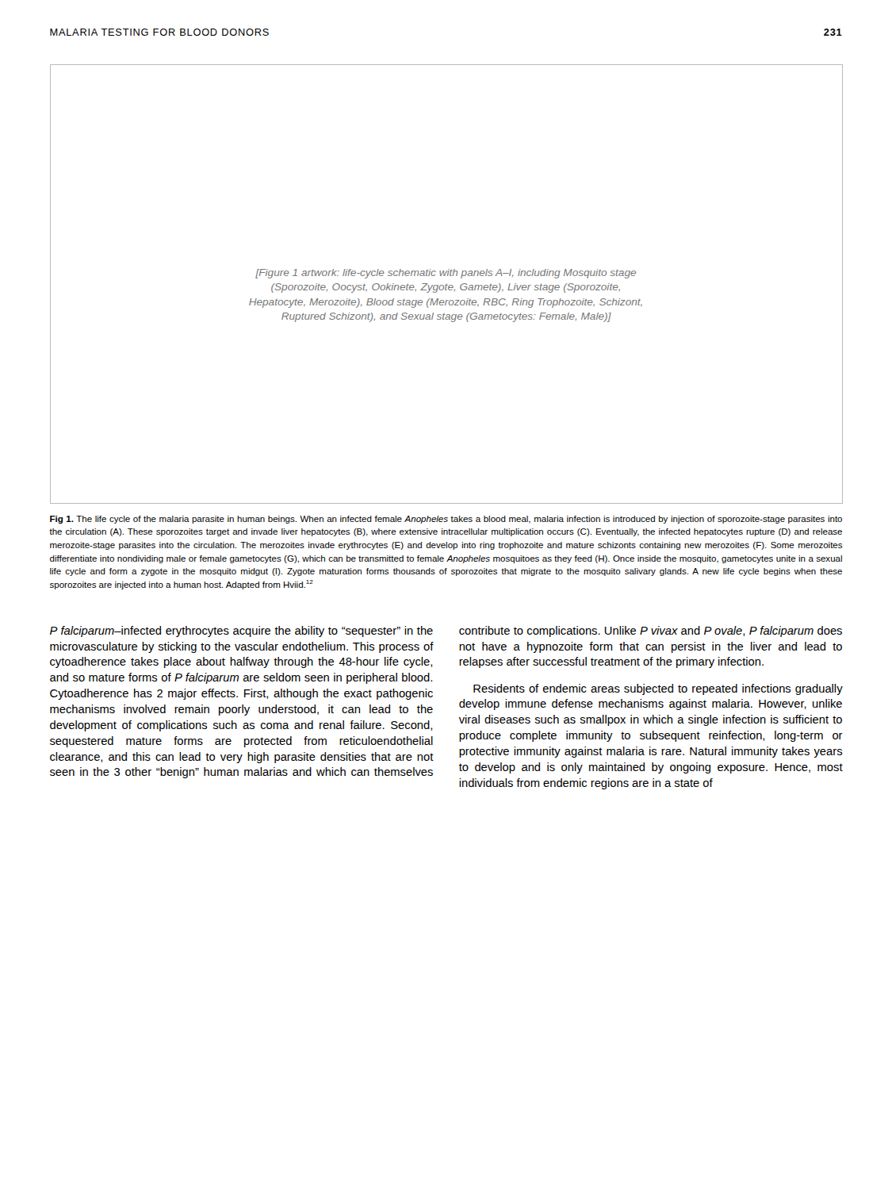Malaria Testing for Blood Donors 231
[Figure 1 artwork: life-cycle schematic with panels A–I, including Mosquito stage (Sporozoite, Oocyst, Ookinete, Zygote, Gamete), Liver stage (Sporozoite, Hepatocyte, Merozoite), Blood stage (Merozoite, RBC, Ring Trophozoite, Schizont, Ruptured Schizont), and Sexual stage (Gametocytes: Female, Male)]
Fig 1. The life cycle of the malaria parasite in human beings. When an infected female Anopheles takes a blood meal, malaria infection is introduced by injection of sporozoite-stage parasites into the circulation (A). These sporozoites target and invade liver hepatocytes (B), where extensive intracellular multiplication occurs (C). Eventually, the infected hepatocytes rupture (D) and release merozoite-stage parasites into the circulation. The merozoites invade erythrocytes (E) and develop into ring trophozoite and mature schizonts containing new merozoites (F). Some merozoites differentiate into nondividing male or female gametocytes (G), which can be transmitted to female Anopheles mosquitoes as they feed (H). Once inside the mosquito, gametocytes unite in a sexual life cycle and form a zygote in the mosquito midgut (I). Zygote maturation forms thousands of sporozoites that migrate to the mosquito salivary glands. A new life cycle begins when these sporozoites are injected into a human host. Adapted from Hviid.12
P falciparum–infected erythrocytes acquire the ability to “sequester” in the microvasculature by sticking to the vascular endothelium. This process of cytoadherence takes place about halfway through the 48-hour life cycle, and so mature forms of P falciparum are seldom seen in peripheral blood. Cytoadherence has 2 major effects. First, although the exact pathogenic mechanisms involved remain poorly understood, it can lead to the development of complications such as coma and renal failure. Second, sequestered mature forms are protected from reticuloendothelial clearance, and this can lead to very high parasite densities that are not seen in the 3 other “benign” human malarias and which can themselves contribute to complications. Unlike P vivax and P ovale, P falciparum does not have a hypnozoite form that can persist in the liver and lead to relapses after successful treatment of the primary infection.
Residents of endemic areas subjected to repeated infections gradually develop immune defense mechanisms against malaria. However, unlike viral diseases such as smallpox in which a single infection is sufficient to produce complete immunity to subsequent reinfection, long-term or protective immunity against malaria is rare. Natural immunity takes years to develop and is only maintained by ongoing exposure. Hence, most individuals from endemic regions are in a state of